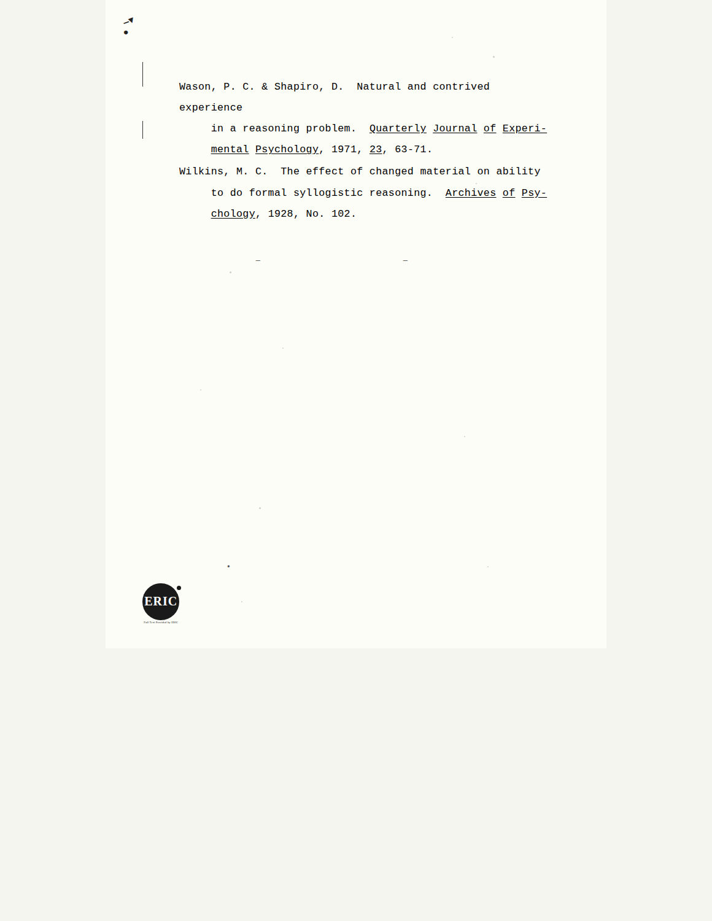—▼ ●
— — •
Wason, P. C. & Shapiro, D. Natural and contrived experience in a reasoning problem. Quarterly Journal of Experi- mental Psychology, 1971, 23, 63-71.
Wilkins, M. C. The effect of changed material on ability to do formal syllogistic reasoning. Archives of Psy- chology, 1928, No. 102.
ERIC
Full Text Provided by ERIC